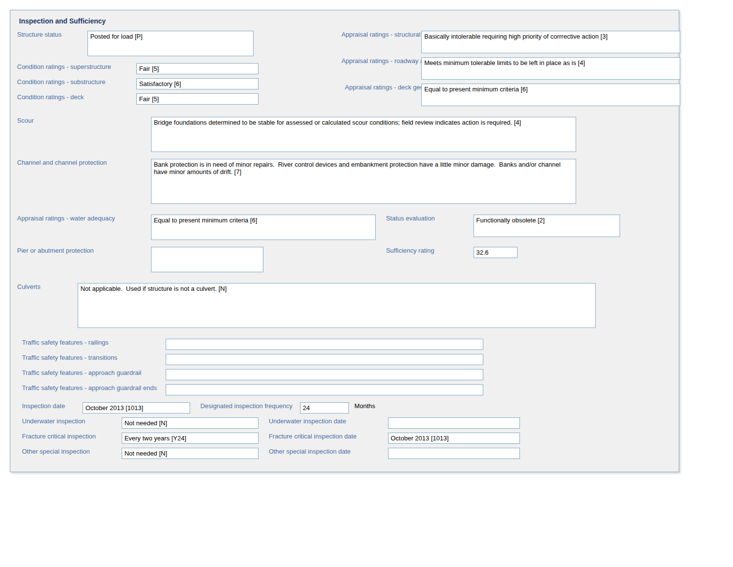Inspection and Sufficiency
Structure status
Posted for load [P]
Condition ratings - superstructure
Fair [5]
Condition ratings - substructure
Satisfactory [6]
Condition ratings - deck
Fair [5]
Appraisal ratings - structural
Basically intolerable requiring high priority of corrrective action [3]
Appraisal ratings - roadway alignment
Meets minimum tolerable limits to be left in place as is [4]
Appraisal ratings - deck geometry
Equal to present minimum criteria [6]
Scour
Bridge foundations determined to be stable for assessed or calculated scour conditions; field review indicates action is required. [4]
Channel and channel protection
Bank protection is in need of minor repairs. River control devices and embankment protection have a little minor damage. Banks and/or channel have minor amounts of drift. [7]
Appraisal ratings - water adequacy
Equal to present minimum criteria [6]
Status evaluation
Functionally obsolete [2]
Pier or abutment protection
Sufficiency rating
32.6
Culverts
Not applicable. Used if structure is not a culvert. [N]
Traffic safety features - railings
Traffic safety features - transitions
Traffic safety features - approach guardrail
Traffic safety features - approach guardrail ends
Inspection date
October 2013 [1013]
Designated inspection frequency
24
Months
Underwater inspection
Not needed [N]
Underwater inspection date
Fracture critical inspection
Every two years [Y24]
Fracture critical inspection date
October 2013 [1013]
Other special inspection
Not needed [N]
Other special inspection date